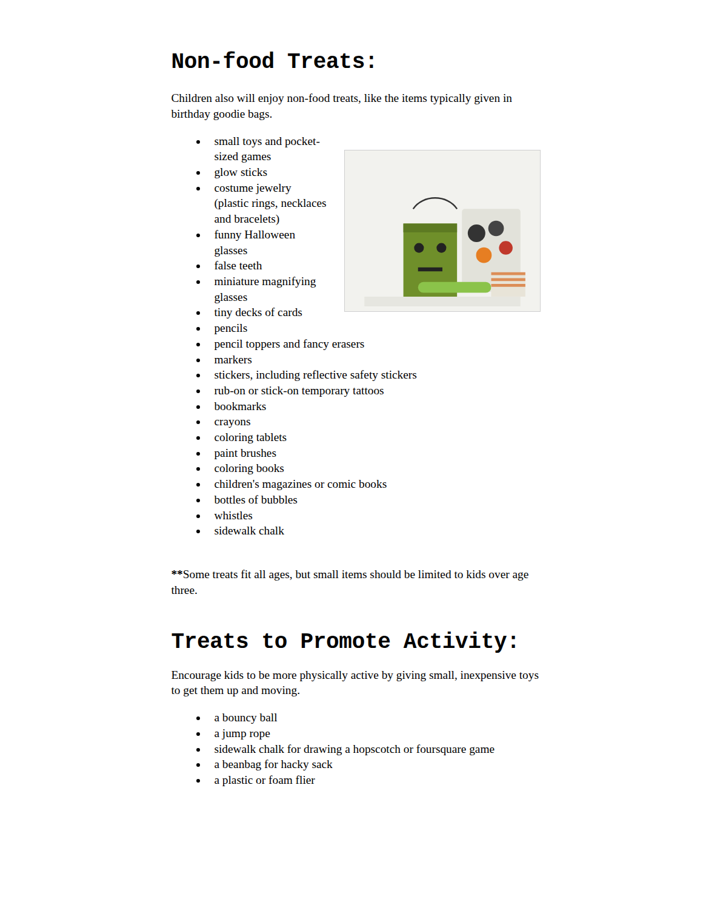Non-food Treats:
Children also will enjoy non-food treats, like the items typically given in birthday goodie bags.
small toys and pocket-sized games
glow sticks
costume jewelry (plastic rings, necklaces and bracelets)
funny Halloween glasses
false teeth
miniature magnifying glasses
tiny decks of cards
pencils
pencil toppers and fancy erasers
markers
stickers, including reflective safety stickers
rub-on or stick-on temporary tattoos
bookmarks
crayons
coloring tablets
paint brushes
coloring books
children's magazines or comic books
bottles of bubbles
whistles
sidewalk chalk
**Some treats fit all ages, but small items should be limited to kids over age three.
Treats to Promote Activity:
Encourage kids to be more physically active by giving small, inexpensive toys to get them up and moving.
a bouncy ball
a jump rope
sidewalk chalk for drawing a hopscotch or foursquare game
a beanbag for hacky sack
a plastic or foam flier